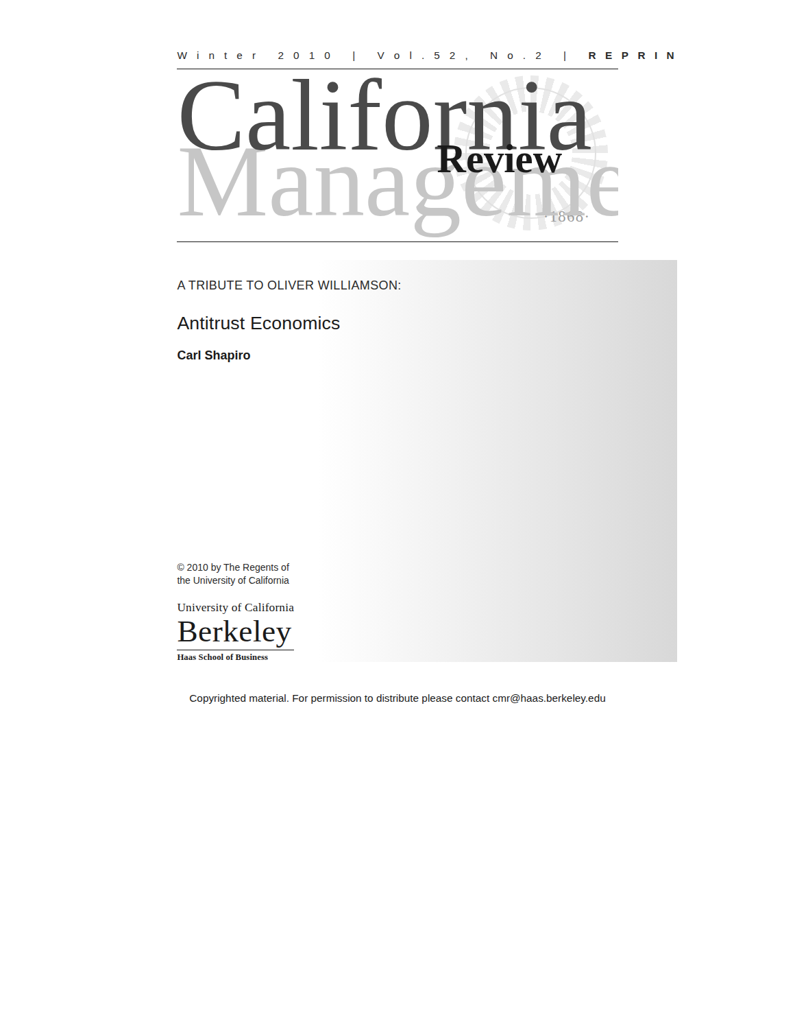W i n t e r 2 0 1 0 | V o l . 5 2 , N o . 2 | R E P R I N T S E R I E S
·1868·
California
Management
Review
A TRIBUTE TO OLIVER WILLIAMSON:
Antitrust Economics
Carl Shapiro
© 2010 by The Regents of
the University of California
University of California Berkeley Haas School of Business
Copyrighted material. For permission to distribute please contact cmr@haas.berkeley.edu